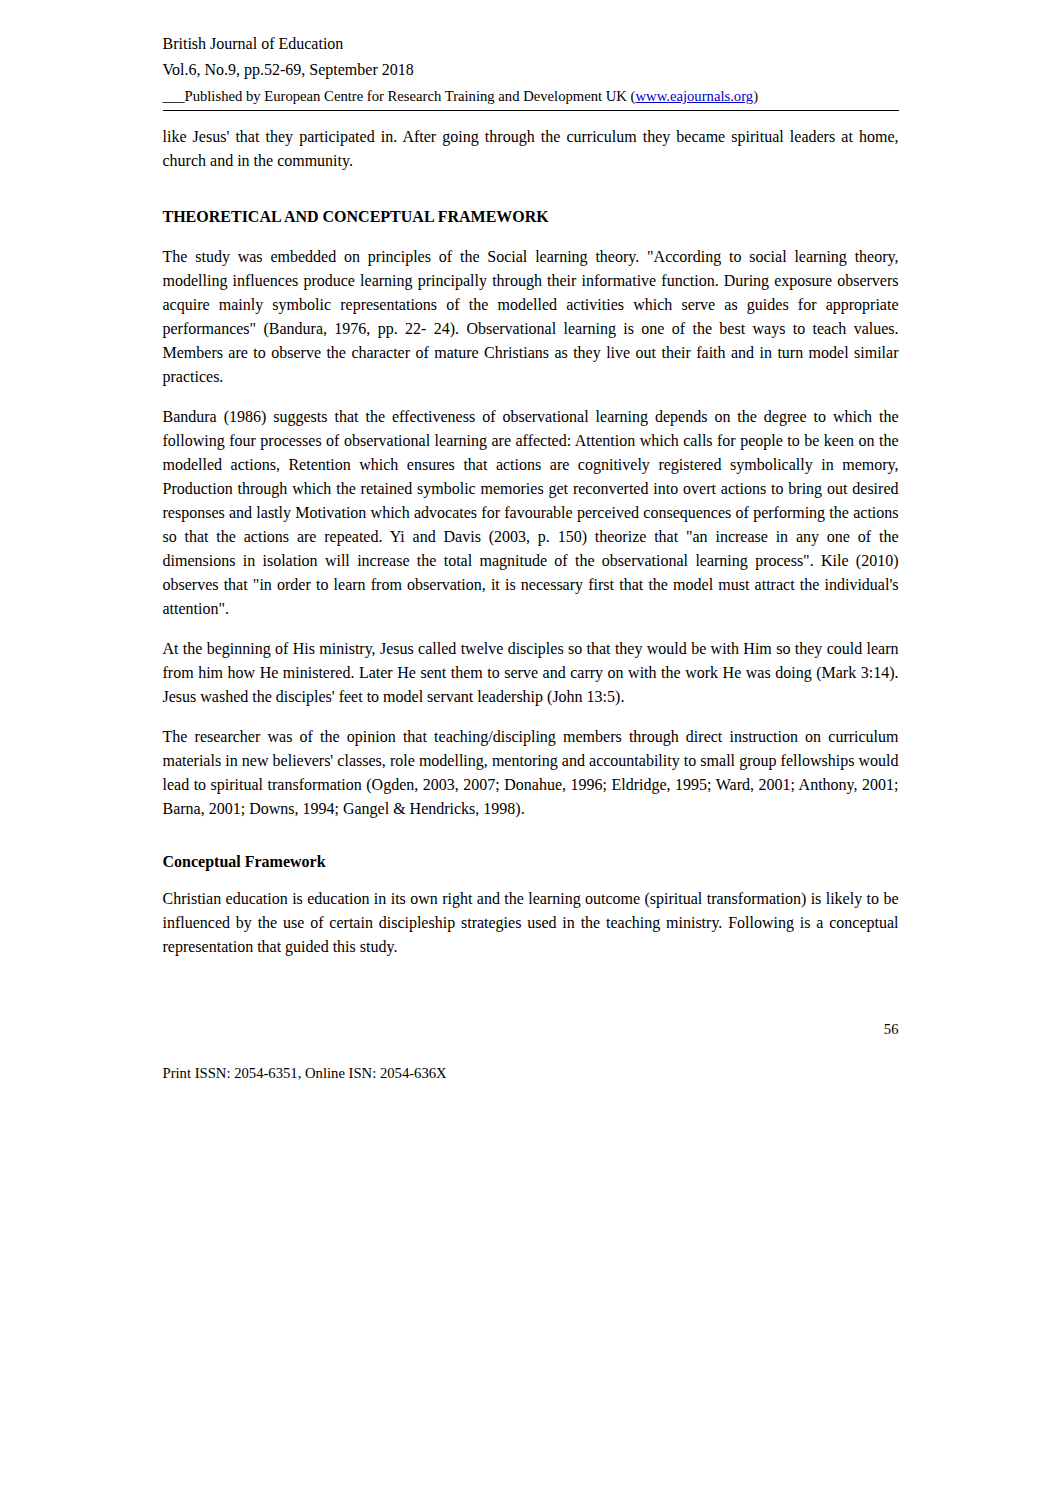British Journal of Education
Vol.6, No.9, pp.52-69, September 2018
___Published by European Centre for Research Training and Development UK (www.eajournals.org)
like Jesus' that they participated in. After going through the curriculum they became spiritual leaders at home, church and in the community.
Theoretical and Conceptual Framework
The study was embedded on principles of the Social learning theory. "According to social learning theory, modelling influences produce learning principally through their informative function. During exposure observers acquire mainly symbolic representations of the modelled activities which serve as guides for appropriate performances" (Bandura, 1976, pp. 22- 24). Observational learning is one of the best ways to teach values. Members are to observe the character of mature Christians as they live out their faith and in turn model similar practices.
Bandura (1986) suggests that the effectiveness of observational learning depends on the degree to which the following four processes of observational learning are affected: Attention which calls for people to be keen on the modelled actions, Retention which ensures that actions are cognitively registered symbolically in memory, Production through which the retained symbolic memories get reconverted into overt actions to bring out desired responses and lastly Motivation which advocates for favourable perceived consequences of performing the actions so that the actions are repeated. Yi and Davis (2003, p. 150) theorize that "an increase in any one of the dimensions in isolation will increase the total magnitude of the observational learning process". Kile (2010) observes that "in order to learn from observation, it is necessary first that the model must attract the individual's attention".
At the beginning of His ministry, Jesus called twelve disciples so that they would be with Him so they could learn from him how He ministered. Later He sent them to serve and carry on with the work He was doing (Mark 3:14). Jesus washed the disciples' feet to model servant leadership (John 13:5).
The researcher was of the opinion that teaching/discipling members through direct instruction on curriculum materials in new believers' classes, role modelling, mentoring and accountability to small group fellowships would lead to spiritual transformation (Ogden, 2003, 2007; Donahue, 1996; Eldridge, 1995; Ward, 2001; Anthony, 2001; Barna, 2001; Downs, 1994; Gangel & Hendricks, 1998).
Conceptual Framework
Christian education is education in its own right and the learning outcome (spiritual transformation) is likely to be influenced by the use of certain discipleship strategies used in the teaching ministry. Following is a conceptual representation that guided this study.
56
Print ISSN: 2054-6351, Online ISN: 2054-636X